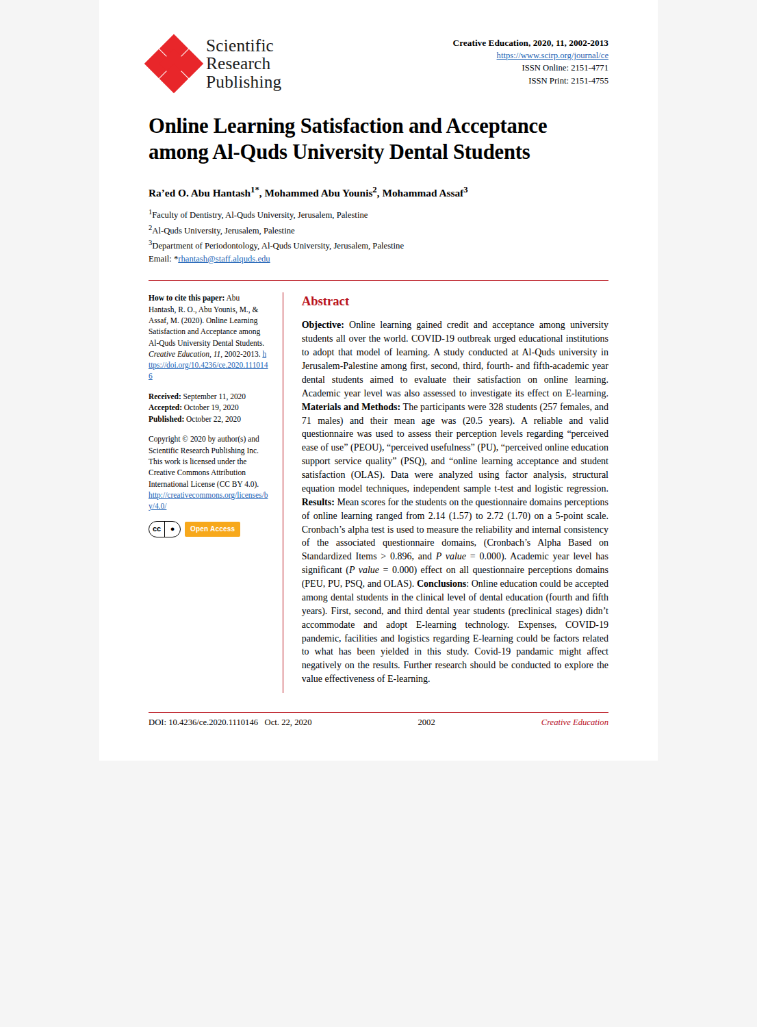Scientific
Research
Publishing
Creative Education, 2020, 11, 2002-2013
https://www.scirp.org/journal/ce
ISSN Online: 2151-4771
ISSN Print: 2151-4755
Online Learning Satisfaction and Acceptance
among Al-Quds University Dental Students
Ra’ed O. Abu Hantash1*, Mohammed Abu Younis2, Mohammad Assaf3
1Faculty of Dentistry, Al-Quds University, Jerusalem, Palestine
2Al-Quds University, Jerusalem, Palestine
3Department of Periodontology, Al-Quds University, Jerusalem, Palestine
Email: *rhantash@staff.alquds.edu
How to cite this paper: Abu Hantash, R. O., Abu Younis, M., & Assaf, M. (2020). Online Learning Satisfaction and Acceptance among Al-Quds University Dental Students. Creative Education, 11, 2002-2013. https://doi.org/10.4236/ce.2020.1110146
Received: September 11, 2020
Accepted: October 19, 2020
Published: October 22, 2020
Copyright © 2020 by author(s) and
Scientific Research Publishing Inc.
This work is licensed under the Creative Commons Attribution International License (CC BY 4.0).
http://creativecommons.org/licenses/by/4.0/
cc● Open Access
Abstract
Objective: Online learning gained credit and acceptance among university students all over the world. COVID-19 outbreak urged educational institutions to adopt that model of learning. A study conducted at Al-Quds university in Jerusalem-Palestine among first, second, third, fourth- and fifth-academic year dental students aimed to evaluate their satisfaction on online learning. Academic year level was also assessed to investigate its effect on E-learning. Materials and Methods: The participants were 328 students (257 females, and 71 males) and their mean age was (20.5 years). A reliable and valid questionnaire was used to assess their perception levels regarding “perceived ease of use” (PEOU), “perceived usefulness” (PU), “perceived online education support service quality” (PSQ), and “online learning acceptance and student satisfaction (OLAS). Data were analyzed using factor analysis, structural equation model techniques, independent sample t-test and logistic regression. Results: Mean scores for the students on the questionnaire domains perceptions of online learning ranged from 2.14 (1.57) to 2.72 (1.70) on a 5-point scale. Cronbach’s alpha test is used to measure the reliability and internal consistency of the associated questionnaire domains, (Cronbach’s Alpha Based on Standardized Items > 0.896, and P value = 0.000). Academic year level has significant (P value = 0.000) effect on all questionnaire perceptions domains (PEU, PU, PSQ, and OLAS). Conclusions: Online education could be accepted among dental students in the clinical level of dental education (fourth and fifth years). First, second, and third dental year students (preclinical stages) didn’t accommodate and adopt E-learning technology. Expenses, COVID-19 pandemic, facilities and logistics regarding E-learning could be factors related to what has been yielded in this study. Covid-19 pandamic might affect negatively on the results. Further research should be conducted to explore the value effectiveness of E-learning.
DOI: 10.4236/ce.2020.1110146 Oct. 22, 2020
2002
Creative Education